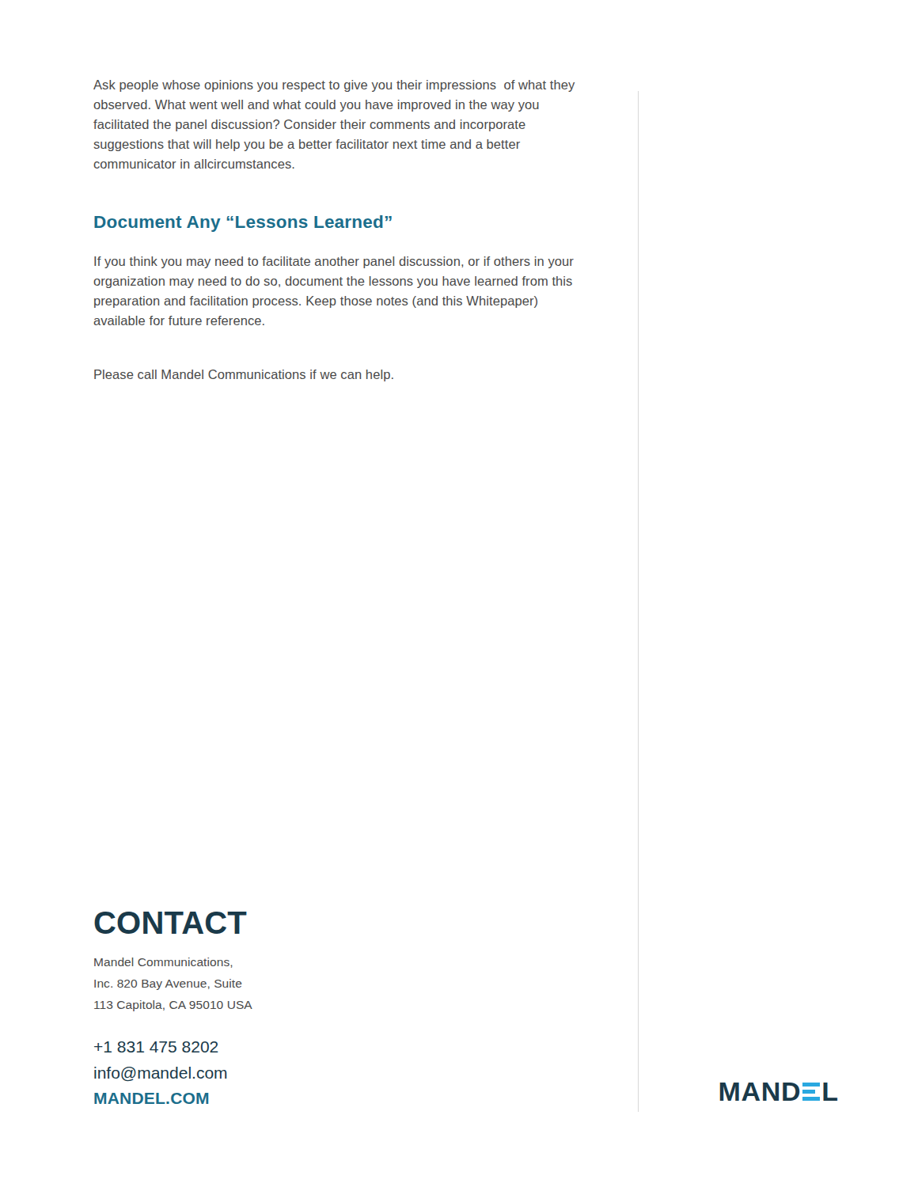Ask people whose opinions you respect to give you their impressions of what they observed. What went well and what could you have improved in the way you facilitated the panel discussion? Consider their comments and incorporate suggestions that will help you be a better facilitator next time and a better communicator in allcircumstances.
Document Any “Lessons Learned”
If you think you may need to facilitate another panel discussion, or if others in your organization may need to do so, document the lessons you have learned from this preparation and facilitation process. Keep those notes (and this Whitepaper) available for future reference.
Please call Mandel Communications if we can help.
CONTACT
Mandel Communications,
Inc. 820 Bay Avenue, Suite
113 Capitola, CA 95010 USA
+1 831 475 8202
info@mandel.com
MANDEL.COM
MAND L